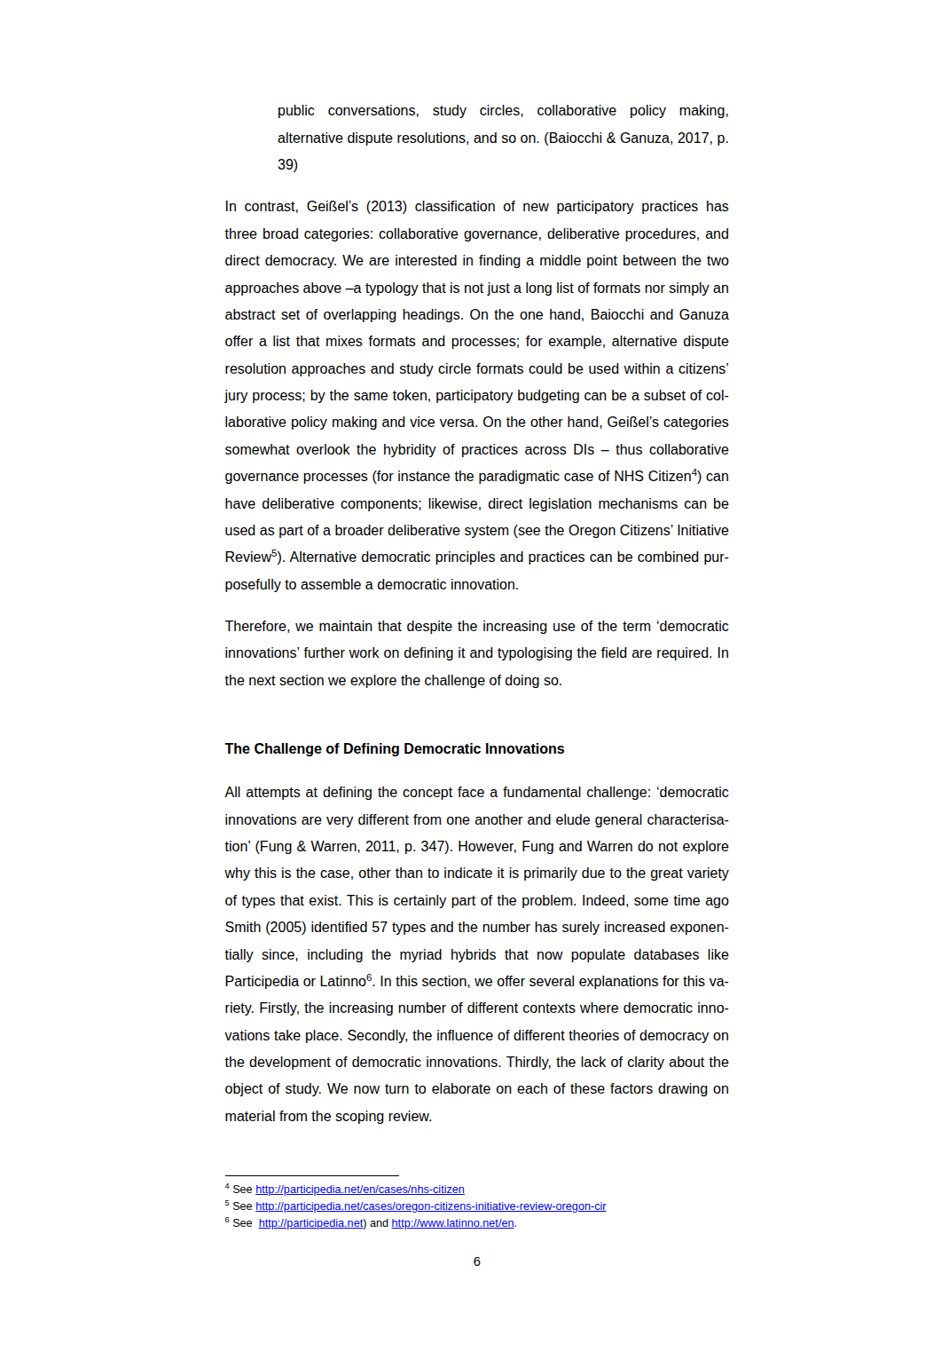public conversations, study circles, collaborative policy making, alternative dispute resolutions, and so on. (Baiocchi & Ganuza, 2017, p. 39)
In contrast, Geißel’s (2013) classification of new participatory practices has three broad categories: collaborative governance, deliberative procedures, and direct democracy. We are interested in finding a middle point between the two approaches above –a typology that is not just a long list of formats nor simply an abstract set of overlapping headings. On the one hand, Baiocchi and Ganuza offer a list that mixes formats and processes; for example, alternative dispute resolution approaches and study circle formats could be used within a citizens’ jury process; by the same token, participatory budgeting can be a subset of collaborative policy making and vice versa. On the other hand, Geißel’s categories somewhat overlook the hybridity of practices across DIs – thus collaborative governance processes (for instance the paradigmatic case of NHS Citizen4) can have deliberative components; likewise, direct legislation mechanisms can be used as part of a broader deliberative system (see the Oregon Citizens’ Initiative Review5). Alternative democratic principles and practices can be combined purposefully to assemble a democratic innovation.
Therefore, we maintain that despite the increasing use of the term ‘democratic innovations’ further work on defining it and typologising the field are required. In the next section we explore the challenge of doing so.
The Challenge of Defining Democratic Innovations
All attempts at defining the concept face a fundamental challenge: ‘democratic innovations are very different from one another and elude general characterisation’ (Fung & Warren, 2011, p. 347). However, Fung and Warren do not explore why this is the case, other than to indicate it is primarily due to the great variety of types that exist. This is certainly part of the problem. Indeed, some time ago Smith (2005) identified 57 types and the number has surely increased exponentially since, including the myriad hybrids that now populate databases like Participedia or Latinno6. In this section, we offer several explanations for this variety. Firstly, the increasing number of different contexts where democratic innovations take place. Secondly, the influence of different theories of democracy on the development of democratic innovations. Thirdly, the lack of clarity about the object of study. We now turn to elaborate on each of these factors drawing on material from the scoping review.
4 See http://participedia.net/en/cases/nhs-citizen
5 See http://participedia.net/cases/oregon-citizens-initiative-review-oregon-cir
6 See http://participedia.net) and http://www.latinno.net/en.
6